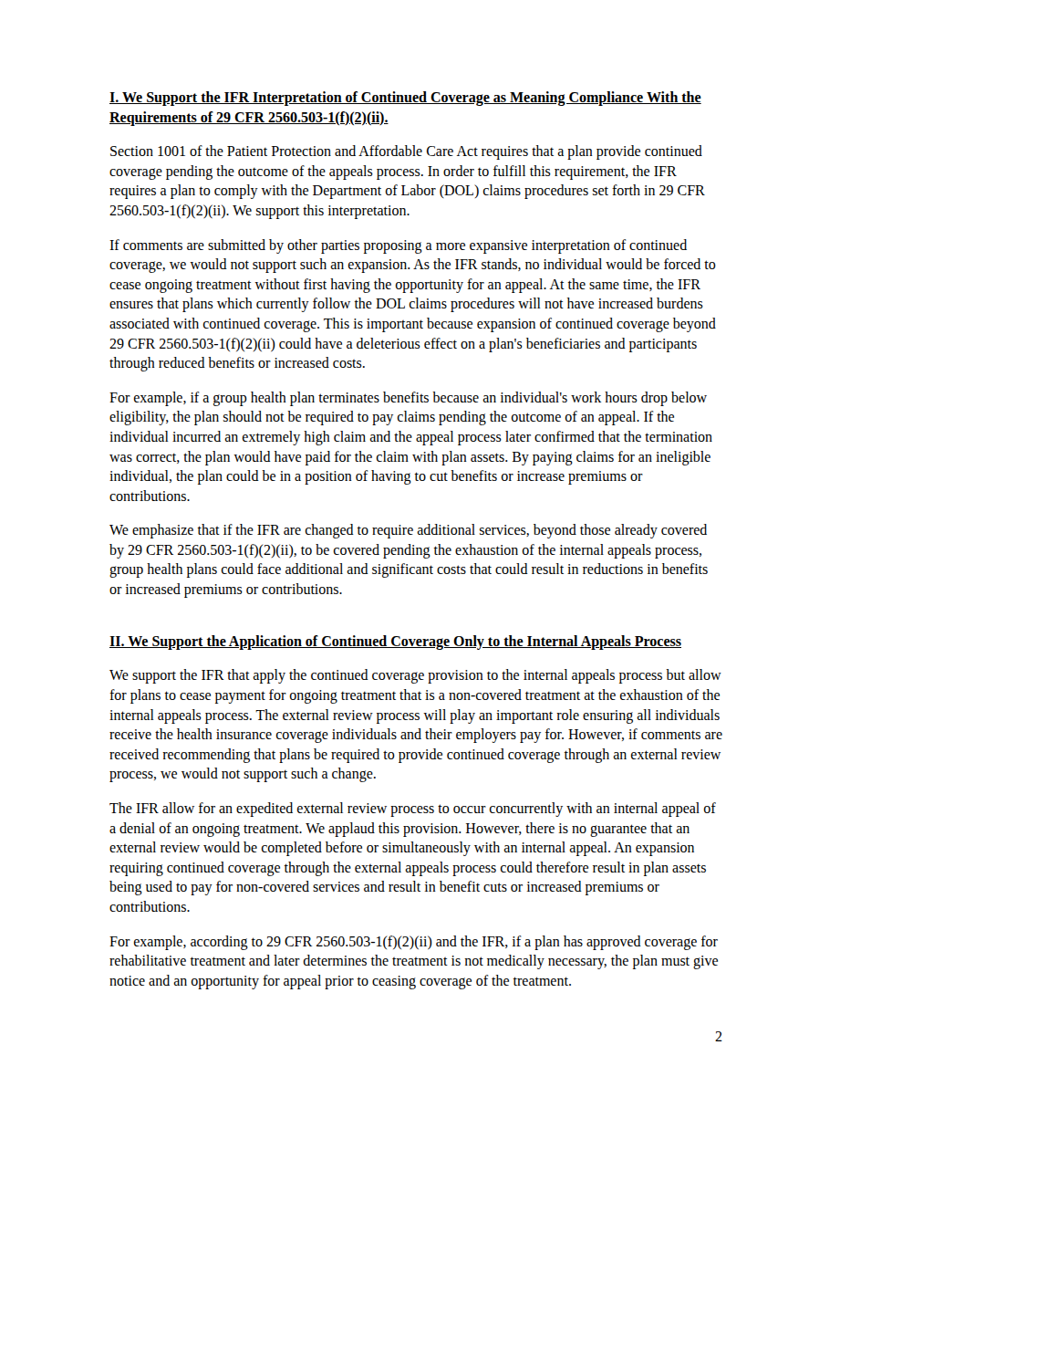I. We Support the IFR Interpretation of Continued Coverage as Meaning Compliance With the Requirements of 29 CFR 2560.503-1(f)(2)(ii).
Section 1001 of the Patient Protection and Affordable Care Act requires that a plan provide continued coverage pending the outcome of the appeals process. In order to fulfill this requirement, the IFR requires a plan to comply with the Department of Labor (DOL) claims procedures set forth in 29 CFR 2560.503-1(f)(2)(ii). We support this interpretation.
If comments are submitted by other parties proposing a more expansive interpretation of continued coverage, we would not support such an expansion. As the IFR stands, no individual would be forced to cease ongoing treatment without first having the opportunity for an appeal. At the same time, the IFR ensures that plans which currently follow the DOL claims procedures will not have increased burdens associated with continued coverage. This is important because expansion of continued coverage beyond 29 CFR 2560.503-1(f)(2)(ii) could have a deleterious effect on a plan's beneficiaries and participants through reduced benefits or increased costs.
For example, if a group health plan terminates benefits because an individual's work hours drop below eligibility, the plan should not be required to pay claims pending the outcome of an appeal. If the individual incurred an extremely high claim and the appeal process later confirmed that the termination was correct, the plan would have paid for the claim with plan assets. By paying claims for an ineligible individual, the plan could be in a position of having to cut benefits or increase premiums or contributions.
We emphasize that if the IFR are changed to require additional services, beyond those already covered by 29 CFR 2560.503-1(f)(2)(ii), to be covered pending the exhaustion of the internal appeals process, group health plans could face additional and significant costs that could result in reductions in benefits or increased premiums or contributions.
II. We Support the Application of Continued Coverage Only to the Internal Appeals Process
We support the IFR that apply the continued coverage provision to the internal appeals process but allow for plans to cease payment for ongoing treatment that is a non-covered treatment at the exhaustion of the internal appeals process. The external review process will play an important role ensuring all individuals receive the health insurance coverage individuals and their employers pay for. However, if comments are received recommending that plans be required to provide continued coverage through an external review process, we would not support such a change.
The IFR allow for an expedited external review process to occur concurrently with an internal appeal of a denial of an ongoing treatment. We applaud this provision. However, there is no guarantee that an external review would be completed before or simultaneously with an internal appeal. An expansion requiring continued coverage through the external appeals process could therefore result in plan assets being used to pay for non-covered services and result in benefit cuts or increased premiums or contributions.
For example, according to 29 CFR 2560.503-1(f)(2)(ii) and the IFR, if a plan has approved coverage for rehabilitative treatment and later determines the treatment is not medically necessary, the plan must give notice and an opportunity for appeal prior to ceasing coverage of the treatment.
2